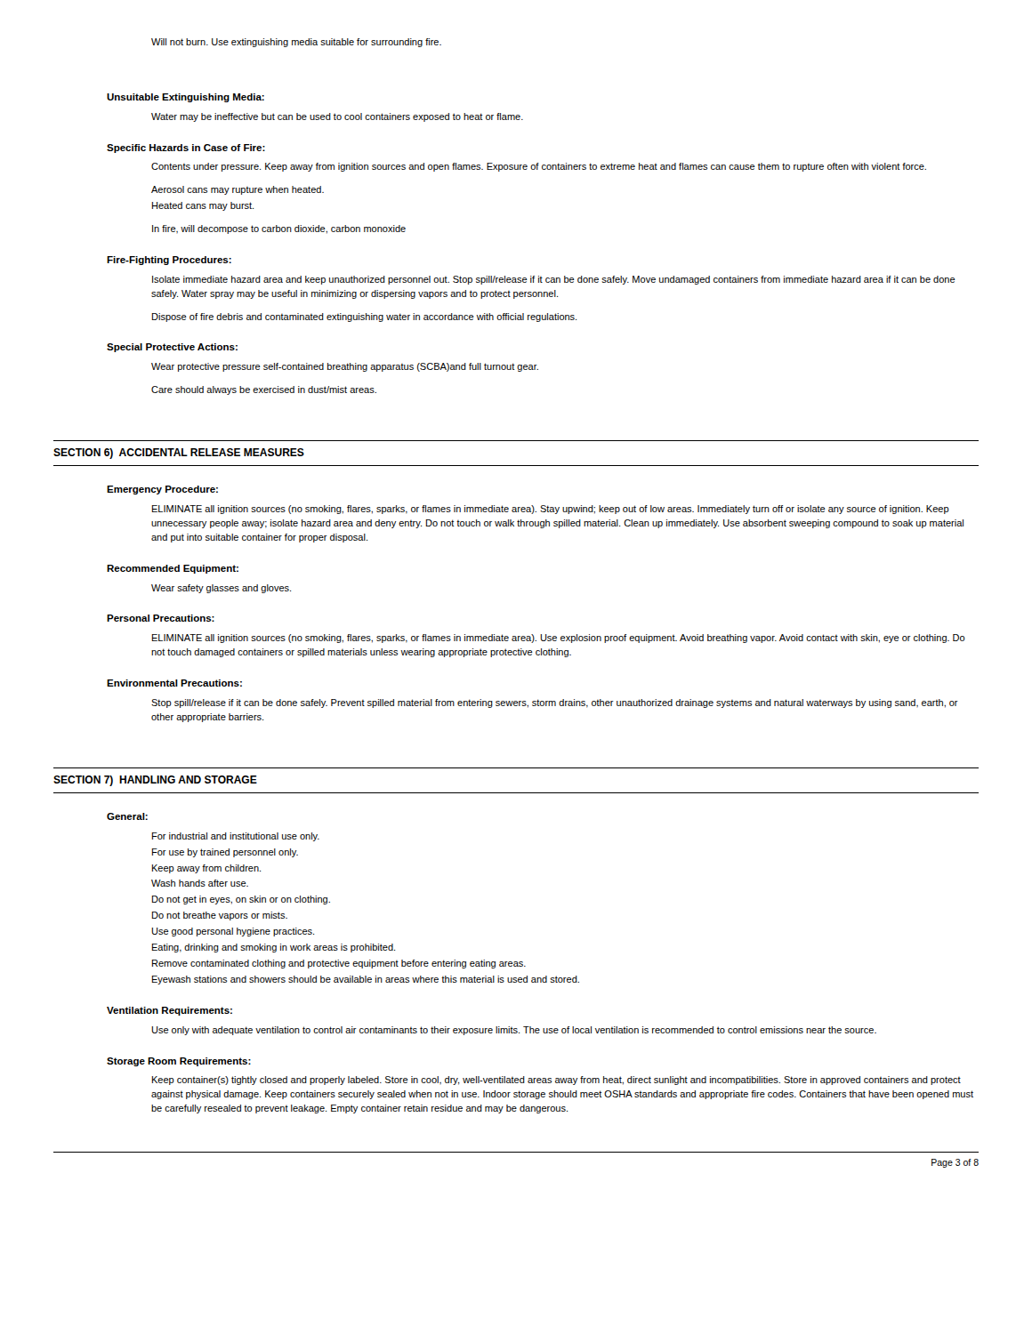Will not burn. Use extinguishing media suitable for surrounding fire.
Unsuitable Extinguishing Media:
Water may be ineffective but can be used to cool containers exposed to heat or flame.
Specific Hazards in Case of Fire:
Contents under pressure. Keep away from ignition sources and open flames. Exposure of containers to extreme heat and flames can cause them to rupture often with violent force.
Aerosol cans may rupture when heated.
Heated cans may burst.
In fire, will decompose to carbon dioxide, carbon monoxide
Fire-Fighting Procedures:
Isolate immediate hazard area and keep unauthorized personnel out. Stop spill/release if it can be done safely. Move undamaged containers from immediate hazard area if it can be done safely. Water spray may be useful in minimizing or dispersing vapors and to protect personnel.
Dispose of fire debris and contaminated extinguishing water in accordance with official regulations.
Special Protective Actions:
Wear protective pressure self-contained breathing apparatus (SCBA)and full turnout gear.
Care should always be exercised in dust/mist areas.
SECTION 6) ACCIDENTAL RELEASE MEASURES
Emergency Procedure:
ELIMINATE all ignition sources (no smoking, flares, sparks, or flames in immediate area). Stay upwind; keep out of low areas. Immediately turn off or isolate any source of ignition. Keep unnecessary people away; isolate hazard area and deny entry. Do not touch or walk through spilled material. Clean up immediately. Use absorbent sweeping compound to soak up material and put into suitable container for proper disposal.
Recommended Equipment:
Wear safety glasses and gloves.
Personal Precautions:
ELIMINATE all ignition sources (no smoking, flares, sparks, or flames in immediate area). Use explosion proof equipment. Avoid breathing vapor. Avoid contact with skin, eye or clothing. Do not touch damaged containers or spilled materials unless wearing appropriate protective clothing.
Environmental Precautions:
Stop spill/release if it can be done safely. Prevent spilled material from entering sewers, storm drains, other unauthorized drainage systems and natural waterways by using sand, earth, or other appropriate barriers.
SECTION 7) HANDLING AND STORAGE
General:
For industrial and institutional use only.
For use by trained personnel only.
Keep away from children.
Wash hands after use.
Do not get in eyes, on skin or on clothing.
Do not breathe vapors or mists.
Use good personal hygiene practices.
Eating, drinking and smoking in work areas is prohibited.
Remove contaminated clothing and protective equipment before entering eating areas.
Eyewash stations and showers should be available in areas where this material is used and stored.
Ventilation Requirements:
Use only with adequate ventilation to control air contaminants to their exposure limits. The use of local ventilation is recommended to control emissions near the source.
Storage Room Requirements:
Keep container(s) tightly closed and properly labeled. Store in cool, dry, well-ventilated areas away from heat, direct sunlight and incompatibilities. Store in approved containers and protect against physical damage. Keep containers securely sealed when not in use. Indoor storage should meet OSHA standards and appropriate fire codes. Containers that have been opened must be carefully resealed to prevent leakage. Empty container retain residue and may be dangerous.
Page 3 of 8